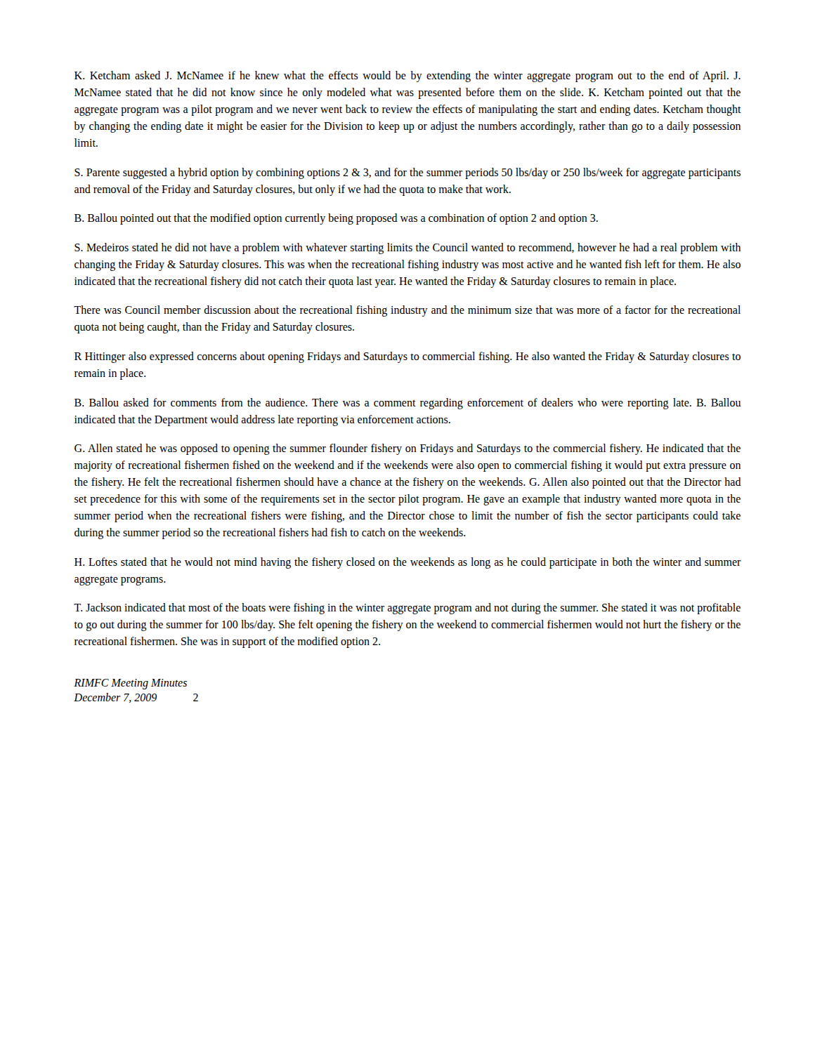K. Ketcham asked J. McNamee if he knew what the effects would be by extending the winter aggregate program out to the end of April. J. McNamee stated that he did not know since he only modeled what was presented before them on the slide. K. Ketcham pointed out that the aggregate program was a pilot program and we never went back to review the effects of manipulating the start and ending dates. Ketcham thought by changing the ending date it might be easier for the Division to keep up or adjust the numbers accordingly, rather than go to a daily possession limit.
S. Parente suggested a hybrid option by combining options 2 & 3, and for the summer periods 50 lbs/day or 250 lbs/week for aggregate participants and removal of the Friday and Saturday closures, but only if we had the quota to make that work.
B. Ballou pointed out that the modified option currently being proposed was a combination of option 2 and option 3.
S. Medeiros stated he did not have a problem with whatever starting limits the Council wanted to recommend, however he had a real problem with changing the Friday & Saturday closures. This was when the recreational fishing industry was most active and he wanted fish left for them. He also indicated that the recreational fishery did not catch their quota last year. He wanted the Friday & Saturday closures to remain in place.
There was Council member discussion about the recreational fishing industry and the minimum size that was more of a factor for the recreational quota not being caught, than the Friday and Saturday closures.
R Hittinger also expressed concerns about opening Fridays and Saturdays to commercial fishing. He also wanted the Friday & Saturday closures to remain in place.
B. Ballou asked for comments from the audience. There was a comment regarding enforcement of dealers who were reporting late. B. Ballou indicated that the Department would address late reporting via enforcement actions.
G. Allen stated he was opposed to opening the summer flounder fishery on Fridays and Saturdays to the commercial fishery. He indicated that the majority of recreational fishermen fished on the weekend and if the weekends were also open to commercial fishing it would put extra pressure on the fishery. He felt the recreational fishermen should have a chance at the fishery on the weekends. G. Allen also pointed out that the Director had set precedence for this with some of the requirements set in the sector pilot program. He gave an example that industry wanted more quota in the summer period when the recreational fishers were fishing, and the Director chose to limit the number of fish the sector participants could take during the summer period so the recreational fishers had fish to catch on the weekends.
H. Loftes stated that he would not mind having the fishery closed on the weekends as long as he could participate in both the winter and summer aggregate programs.
T. Jackson indicated that most of the boats were fishing in the winter aggregate program and not during the summer. She stated it was not profitable to go out during the summer for 100 lbs/day. She felt opening the fishery on the weekend to commercial fishermen would not hurt the fishery or the recreational fishermen. She was in support of the modified option 2.
RIMFC Meeting Minutes
December 7, 20092